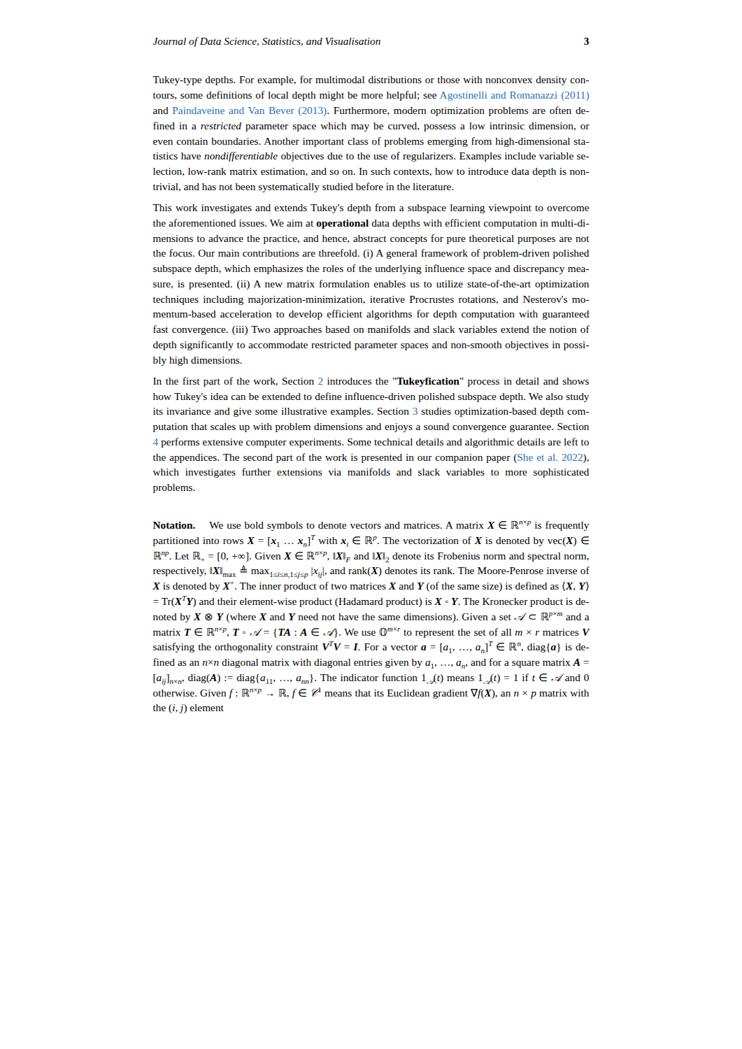Journal of Data Science, Statistics, and Visualisation 3
Tukey-type depths. For example, for multimodal distributions or those with nonconvex density contours, some definitions of local depth might be more helpful; see Agostinelli and Romanazzi (2011) and Paindaveine and Van Bever (2013). Furthermore, modern optimization problems are often defined in a restricted parameter space which may be curved, possess a low intrinsic dimension, or even contain boundaries. Another important class of problems emerging from high-dimensional statistics have nondifferentiable objectives due to the use of regularizers. Examples include variable selection, low-rank matrix estimation, and so on. In such contexts, how to introduce data depth is nontrivial, and has not been systematically studied before in the literature.
This work investigates and extends Tukey's depth from a subspace learning viewpoint to overcome the aforementioned issues. We aim at operational data depths with efficient computation in multi-dimensions to advance the practice, and hence, abstract concepts for pure theoretical purposes are not the focus. Our main contributions are threefold. (i) A general framework of problem-driven polished subspace depth, which emphasizes the roles of the underlying influence space and discrepancy measure, is presented. (ii) A new matrix formulation enables us to utilize state-of-the-art optimization techniques including majorization-minimization, iterative Procrustes rotations, and Nesterov's momentum-based acceleration to develop efficient algorithms for depth computation with guaranteed fast convergence. (iii) Two approaches based on manifolds and slack variables extend the notion of depth significantly to accommodate restricted parameter spaces and non-smooth objectives in possibly high dimensions.
In the first part of the work, Section 2 introduces the "Tukeyfication" process in detail and shows how Tukey's idea can be extended to define influence-driven polished subspace depth. We also study its invariance and give some illustrative examples. Section 3 studies optimization-based depth computation that scales up with problem dimensions and enjoys a sound convergence guarantee. Section 4 performs extensive computer experiments. Some technical details and algorithmic details are left to the appendices. The second part of the work is presented in our companion paper (She et al. 2022), which investigates further extensions via manifolds and slack variables to more sophisticated problems.
Notation. We use bold symbols to denote vectors and matrices. A matrix X ∈ ℝn×p is frequently partitioned into rows X = [x1 … xn]T with xi ∈ ℝp. The vectorization of X is denoted by vec(X) ∈ ℝnp. Let ℝ+ = [0, +∞]. Given X ∈ ℝn×p, ‖X‖F and ‖X‖2 denote its Frobenius norm and spectral norm, respectively, ‖X‖max ≜ max1≤i≤n,1≤j≤p |xij|, and rank(X) denotes its rank. The Moore-Penrose inverse of X is denoted by X+. The inner product of two matrices X and Y (of the same size) is defined as ⟨X, Y⟩ = Tr(XTY) and their element-wise product (Hadamard product) is X ◦ Y. The Kronecker product is denoted by X ⊗ Y (where X and Y need not have the same dimensions). Given a set 𝒜 ⊂ ℝp×m and a matrix T ∈ ℝn×p, T ◦ 𝒜 = {TA : A ∈ 𝒜}. We use 𝕆m×r to represent the set of all m × r matrices V satisfying the orthogonality constraint VTV = I. For a vector a = [a1, …, an]T ∈ ℝn, diag{a} is defined as an n×n diagonal matrix with diagonal entries given by a1, …, an, and for a square matrix A = [aij]n×n, diag(A) := diag{a11, …, ann}. The indicator function 1𝒜(t) means 1𝒜(t) = 1 if t ∈ 𝒜 and 0 otherwise. Given f : ℝn×p → ℝ, f ∈ 𝒞1 means that its Euclidean gradient ∇f(X), an n × p matrix with the (i, j) element